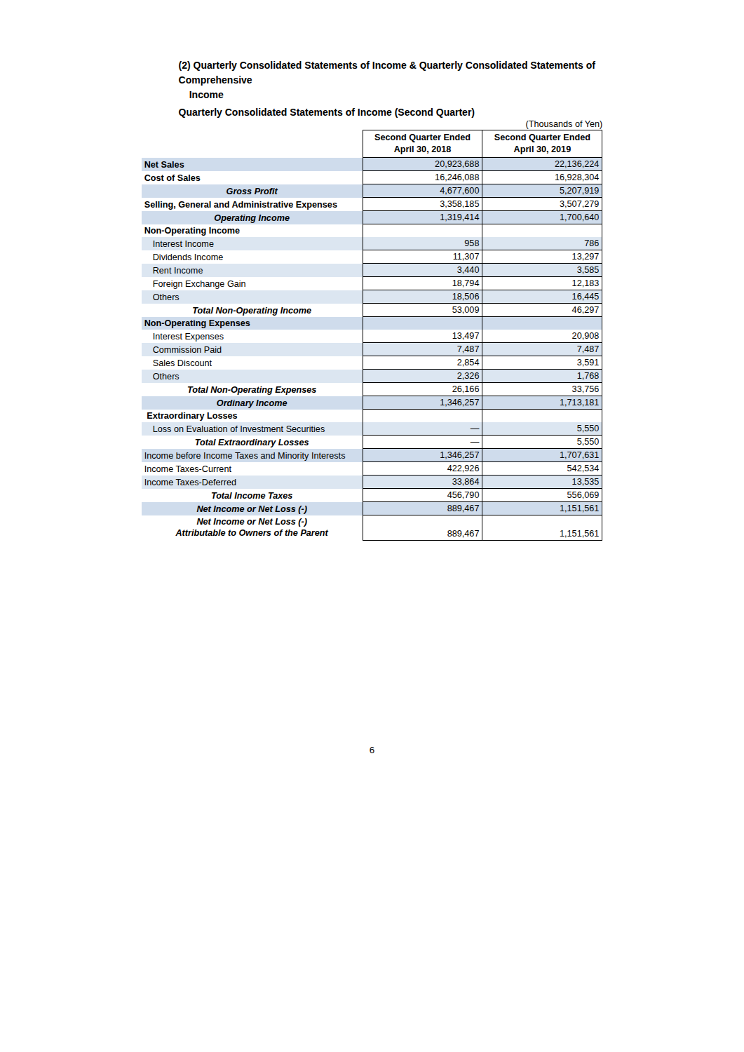(2) Quarterly Consolidated Statements of Income & Quarterly Consolidated Statements of Comprehensive Income
Quarterly Consolidated Statements of Income (Second Quarter)
(Thousands of Yen)
| | Second Quarter Ended April 30, 2018 | Second Quarter Ended April 30, 2019 |
| --- | --- | --- |
| Net Sales | 20,923,688 | 22,136,224 |
| Cost of Sales | 16,246,088 | 16,928,304 |
| Gross Profit | 4,677,600 | 5,207,919 |
| Selling, General and Administrative Expenses | 3,358,185 | 3,507,279 |
| Operating Income | 1,319,414 | 1,700,640 |
| Non-Operating Income | | |
| Interest Income | 958 | 786 |
| Dividends Income | 11,307 | 13,297 |
| Rent Income | 3,440 | 3,585 |
| Foreign Exchange Gain | 18,794 | 12,183 |
| Others | 18,506 | 16,445 |
| Total Non-Operating Income | 53,009 | 46,297 |
| Non-Operating Expenses | | |
| Interest Expenses | 13,497 | 20,908 |
| Commission Paid | 7,487 | 7,487 |
| Sales Discount | 2,854 | 3,591 |
| Others | 2,326 | 1,768 |
| Total Non-Operating Expenses | 26,166 | 33,756 |
| Ordinary Income | 1,346,257 | 1,713,181 |
| Extraordinary Losses | | |
| Loss on Evaluation of Investment Securities | — | 5,550 |
| Total Extraordinary Losses | — | 5,550 |
| Income before Income Taxes and Minority Interests | 1,346,257 | 1,707,631 |
| Income Taxes-Current | 422,926 | 542,534 |
| Income Taxes-Deferred | 33,864 | 13,535 |
| Total Income Taxes | 456,790 | 556,069 |
| Net Income or Net Loss (-) | 889,467 | 1,151,561 |
| Net Income or Net Loss (-) Attributable to Owners of the Parent | 889,467 | 1,151,561 |
6